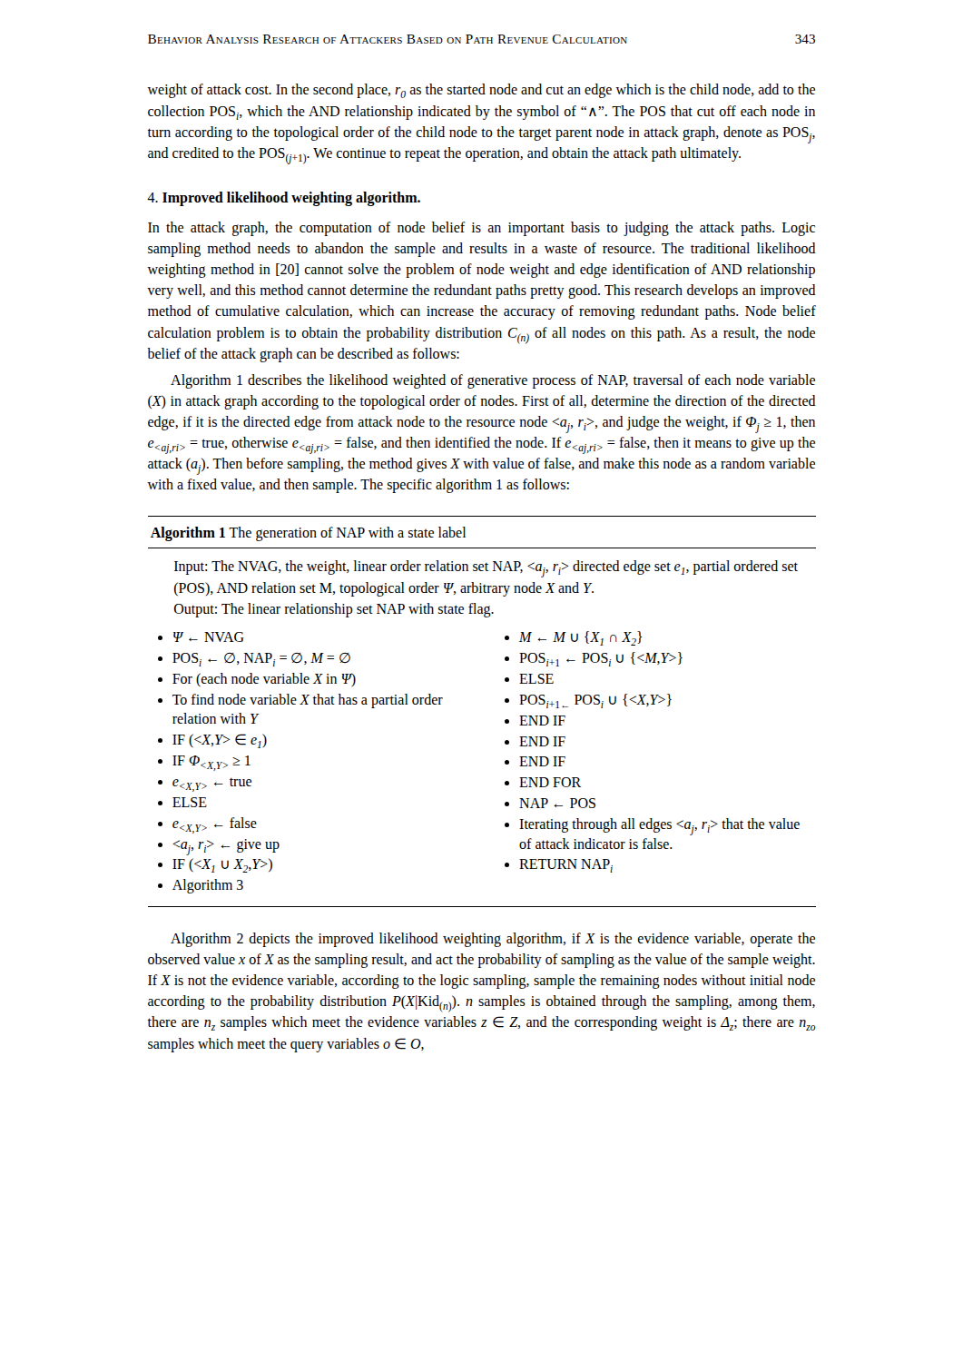Behavior Analysis Research of Attackers Based on Path Revenue Calculation 343
weight of attack cost. In the second place, r0 as the started node and cut an edge which is the child node, add to the collection POSi, which the AND relationship indicated by the symbol of “∧”. The POS that cut off each node in turn according to the topological order of the child node to the target parent node in attack graph, denote as POSj, and credited to the POS(j+1). We continue to repeat the operation, and obtain the attack path ultimately.
4. Improved likelihood weighting algorithm.
In the attack graph, the computation of node belief is an important basis to judging the attack paths. Logic sampling method needs to abandon the sample and results in a waste of resource. The traditional likelihood weighting method in [20] cannot solve the problem of node weight and edge identification of AND relationship very well, and this method cannot determine the redundant paths pretty good. This research develops an improved method of cumulative calculation, which can increase the accuracy of removing redundant paths. Node belief calculation problem is to obtain the probability distribution C(n) of all nodes on this path. As a result, the node belief of the attack graph can be described as follows:
Algorithm 1 describes the likelihood weighted of generative process of NAP, traversal of each node variable (X) in attack graph according to the topological order of nodes. First of all, determine the direction of the directed edge, if it is the directed edge from attack node to the resource node <aj, ri>, and judge the weight, if Φj ≥ 1, then e<aj,ri> = true, otherwise e<aj,ri> = false, and then identified the node. If e<aj,ri> = false, then it means to give up the attack (aj). Then before sampling, the method gives X with value of false, and make this node as a random variable with a fixed value, and then sample. The specific algorithm 1 as follows:
Algorithm 1 The generation of NAP with a state label
Input: The NVAG, the weight, linear order relation set NAP, <aj, ri> directed edge set e1, partial ordered set (POS), AND relation set M, topological order Ψ, arbitrary node X and Y.
Output: The linear relationship set NAP with state flag.
Ψ ← NVAG
POSi ← ∅, NAPi = ∅, M = ∅
For (each node variable X in Ψ)
To find node variable X that has a partial order relation with Y
IF (<X,Y> ∈ e1)
IF Φ<X,Y> ≥ 1
e<X,Y> ← true
ELSE
e<X,Y> ← false
<aj, ri> ← give up
IF (<X1 ∪ X2,Y>)
Algorithm 3
M ← M ∪ {X1 ∩ X2}
POSi+1 ← POSi ∪ {<M,Y>}
ELSE
POSi+1← POSi ∪ {<X,Y>}
END IF
END IF
END IF
END FOR
NAP ← POS
Iterating through all edges <aj, ri> that the value of attack indicator is false.
RETURN NAPi
Algorithm 2 depicts the improved likelihood weighting algorithm, if X is the evidence variable, operate the observed value x of X as the sampling result, and act the probability of sampling as the value of the sample weight. If X is not the evidence variable, according to the logic sampling, sample the remaining nodes without initial node according to the probability distribution P(X|Kid(n)). n samples is obtained through the sampling, among them, there are nz samples which meet the evidence variables z ∈ Z, and the corresponding weight is Δz; there are nzo samples which meet the query variables o ∈ O,